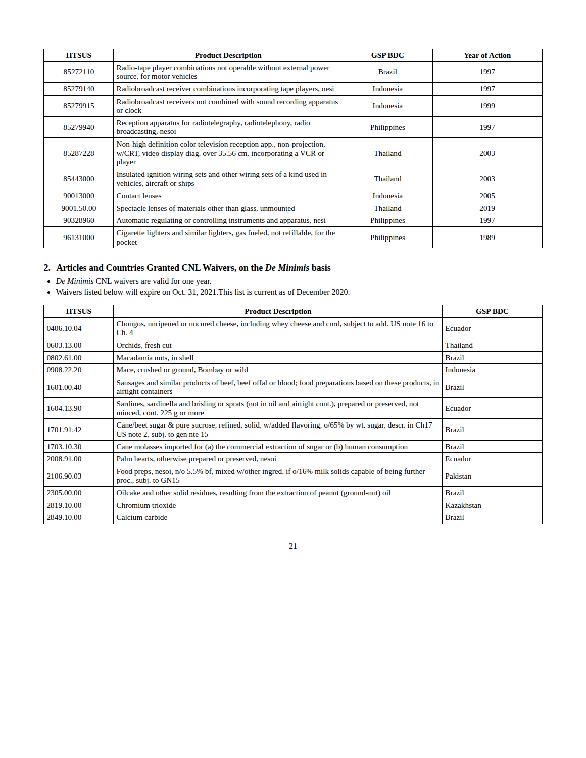| HTSUS | Product Description | GSP BDC | Year of Action |
| --- | --- | --- | --- |
| 85272110 | Radio-tape player combinations not operable without external power source, for motor vehicles | Brazil | 1997 |
| 85279140 | Radiobroadcast receiver combinations incorporating tape players, nesi | Indonesia | 1997 |
| 85279915 | Radiobroadcast receivers not combined with sound recording apparatus or clock | Indonesia | 1999 |
| 85279940 | Reception apparatus for radiotelegraphy, radiotelephony, radio broadcasting, nesoi | Philippines | 1997 |
| 85287228 | Non-high definition color television reception app., non-projection, w/CRT, video display diag. over 35.56 cm, incorporating a VCR or player | Thailand | 2003 |
| 85443000 | Insulated ignition wiring sets and other wiring sets of a kind used in vehicles, aircraft or ships | Thailand | 2003 |
| 90013000 | Contact lenses | Indonesia | 2005 |
| 9001.50.00 | Spectacle lenses of materials other than glass, unmounted | Thailand | 2019 |
| 90328960 | Automatic regulating or controlling instruments and apparatus, nesi | Philippines | 1997 |
| 96131000 | Cigarette lighters and similar lighters, gas fueled, not refillable, for the pocket | Philippines | 1989 |
2. Articles and Countries Granted CNL Waivers, on the De Minimis basis
De Minimis CNL waivers are valid for one year.
Waivers listed below will expire on Oct. 31, 2021.This list is current as of December 2020.
| HTSUS | Product Description | GSP BDC |
| --- | --- | --- |
| 0406.10.04 | Chongos, unripened or uncured cheese, including whey cheese and curd, subject to add. US note 16 to Ch. 4 | Ecuador |
| 0603.13.00 | Orchids, fresh cut | Thailand |
| 0802.61.00 | Macadamia nuts, in shell | Brazil |
| 0908.22.20 | Mace, crushed or ground, Bombay or wild | Indonesia |
| 1601.00.40 | Sausages and similar products of beef, beef offal or blood; food preparations based on these products, in airtight containers | Brazil |
| 1604.13.90 | Sardines, sardinella and brisling or sprats (not in oil and airtight cont.), prepared or preserved, not minced, cont. 225 g or more | Ecuador |
| 1701.91.42 | Cane/beet sugar & pure sucrose, refined, solid, w/added flavoring, o/65% by wt. sugar, descr. in Ch17 US note 2, subj. to gen nte 15 | Brazil |
| 1703.10.30 | Cane molasses imported for (a) the commercial extraction of sugar or (b) human consumption | Brazil |
| 2008.91.00 | Palm hearts, otherwise prepared or preserved, nesoi | Ecuador |
| 2106.90.03 | Food preps, nesoi, n/o 5.5% bf, mixed w/other ingred. if o/16% milk solids capable of being further proc., subj. to GN15 | Pakistan |
| 2305.00.00 | Oilcake and other solid residues, resulting from the extraction of peanut (ground-nut) oil | Brazil |
| 2819.10.00 | Chromium trioxide | Kazakhstan |
| 2849.10.00 | Calcium carbide | Brazil |
21